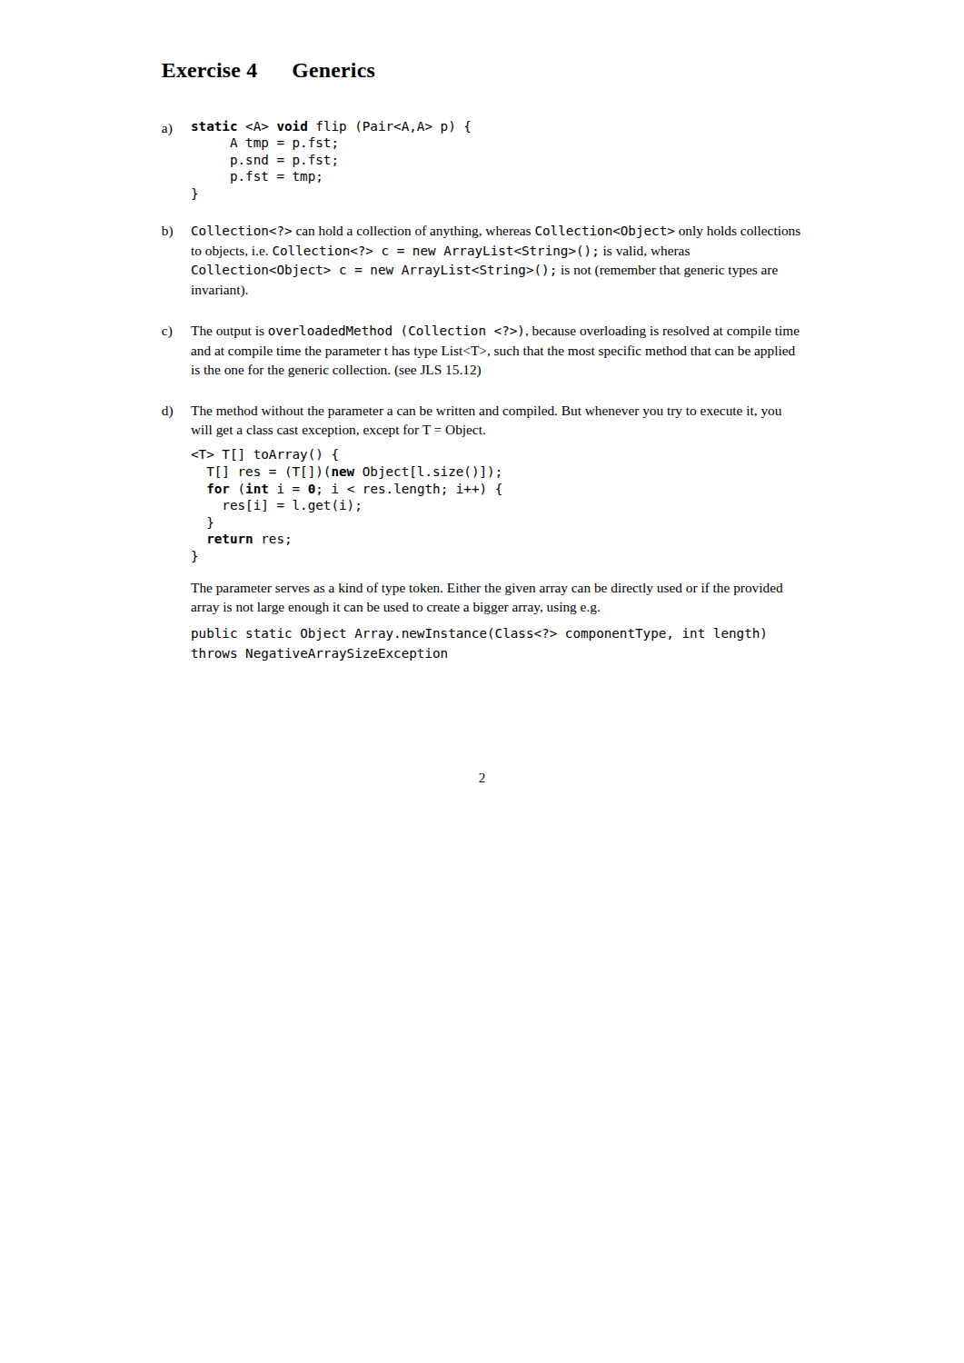Exercise 4 Generics
a)
static <A> void flip (Pair<A,A> p) {
     A tmp = p.fst;
     p.snd = p.fst;
     p.fst = tmp;
}
b)
Collection<?> can hold a collection of anything, whereas Collection<Object> only holds collections to objects, i.e. Collection<?> c = new ArrayList<String>(); is valid, wheras Collection<Object> c = new ArrayList<String>(); is not (remember that generic types are invariant).
c)
The output is overloadedMethod (Collection <?>), because overloading is resolved at compile time and at compile time the parameter t has type List<T>, such that the most specific method that can be applied is the one for the generic collection. (see JLS 15.12)
d)
The method without the parameter a can be written and compiled. But whenever you try to execute it, you will get a class cast exception, except for T = Object.
<T> T[] toArray() {
  T[] res = (T[])(new Object[l.size()]);
  for (int i = 0; i < res.length; i++) {
    res[i] = l.get(i);
  }
  return res;
}
The parameter serves as a kind of type token. Either the given array can be directly used or if the provided array is not large enough it can be used to create a bigger array, using e.g.
public static Object Array.newInstance(Class<?> componentType, int length) throws NegativeArraySizeException
2